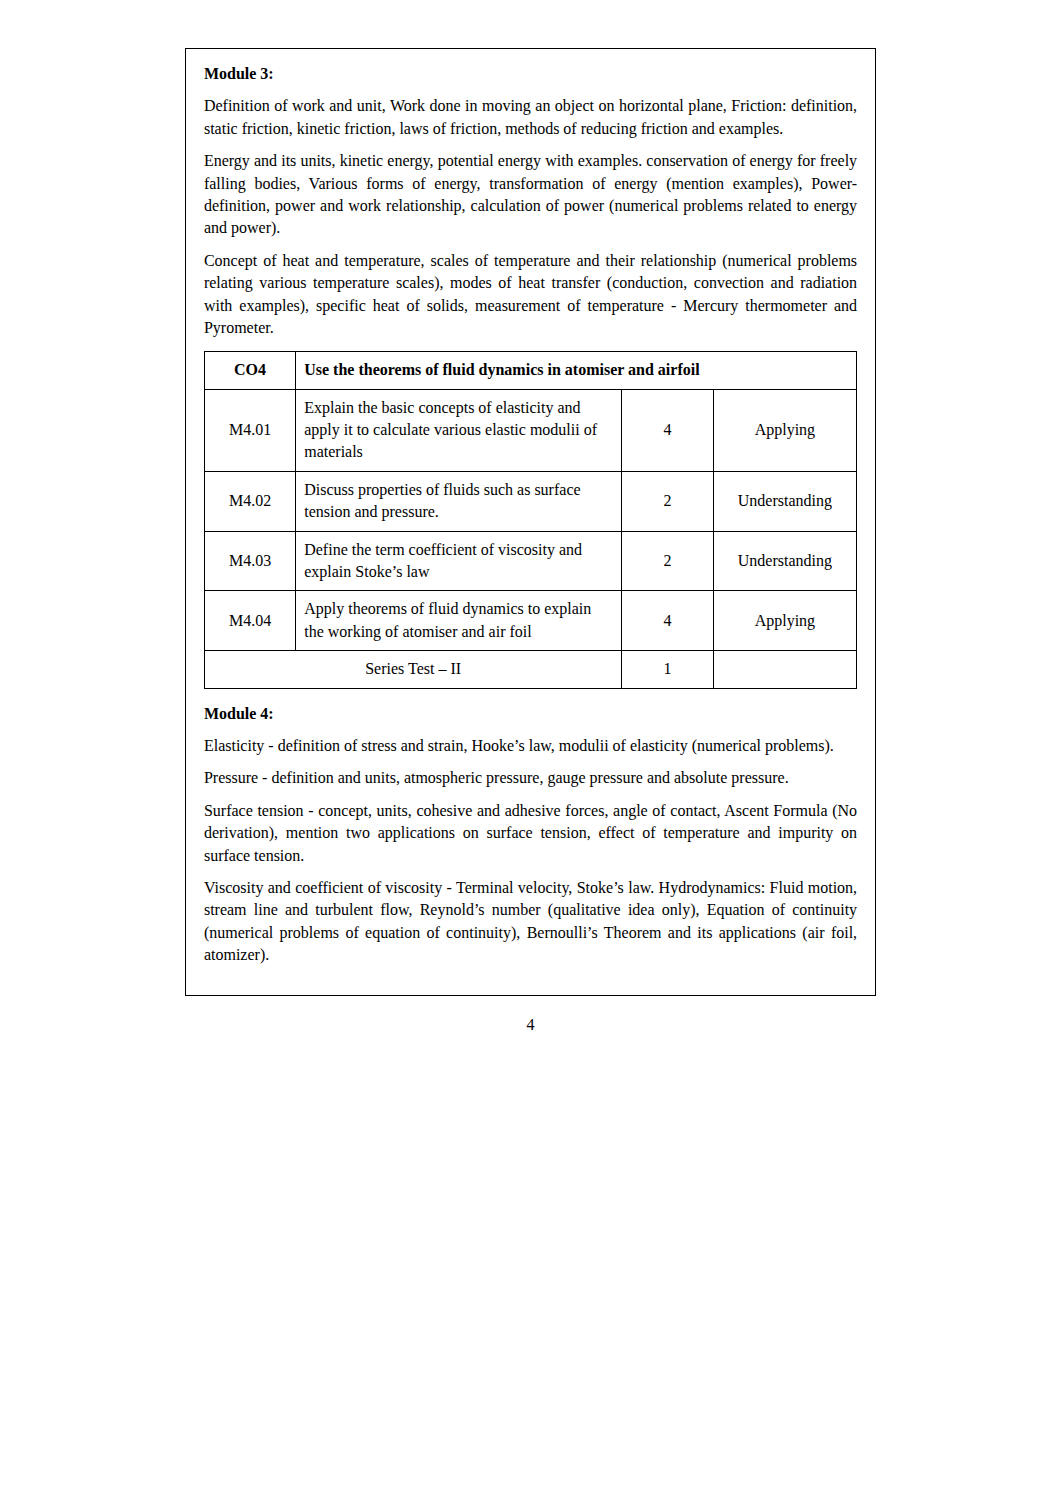Module 3:
Definition of work and unit, Work done in moving an object on horizontal plane, Friction: definition, static friction, kinetic friction, laws of friction, methods of reducing friction and examples.
Energy and its units, kinetic energy, potential energy with examples. conservation of energy for freely falling bodies, Various forms of energy, transformation of energy (mention examples), Power- definition, power and work relationship, calculation of power (numerical problems related to energy and power).
Concept of heat and temperature, scales of temperature and their relationship (numerical problems relating various temperature scales), modes of heat transfer (conduction, convection and radiation with examples), specific heat of solids, measurement of temperature - Mercury thermometer and Pyrometer.
| CO4 | Use the theorems of fluid dynamics in atomiser and airfoil |
| M4.01 | Explain the basic concepts of elasticity and apply it to calculate various elastic modulii of materials | 4 | Applying |
| M4.02 | Discuss properties of fluids such as surface tension and pressure. | 2 | Understanding |
| M4.03 | Define the term coefficient of viscosity and explain Stoke’s law | 2 | Understanding |
| M4.04 | Apply theorems of fluid dynamics to explain the working of atomiser and air foil | 4 | Applying |
| Series Test – II | 1 | |
Module 4:
Elasticity - definition of stress and strain, Hooke’s law, modulii of elasticity (numerical problems).
Pressure - definition and units, atmospheric pressure, gauge pressure and absolute pressure.
Surface tension - concept, units, cohesive and adhesive forces, angle of contact, Ascent Formula (No derivation), mention two applications on surface tension, effect of temperature and impurity on surface tension.
Viscosity and coefficient of viscosity - Terminal velocity, Stoke’s law. Hydrodynamics: Fluid motion, stream line and turbulent flow, Reynold’s number (qualitative idea only), Equation of continuity (numerical problems of equation of continuity), Bernoulli’s Theorem and its applications (air foil, atomizer).
4